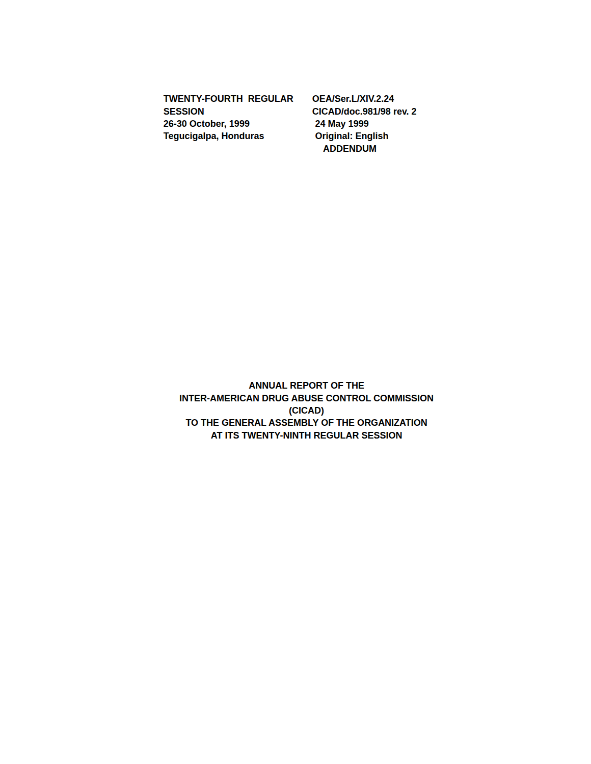TWENTY-FOURTH REGULAR SESSION
26-30 October, 1999
Tegucigalpa, Honduras
OEA/Ser.L/XIV.2.24
CICAD/doc.981/98 rev. 2
24 May 1999
Original: English
ADDENDUM
ANNUAL REPORT OF THE
INTER-AMERICAN DRUG ABUSE CONTROL COMMISSION (CICAD)
TO THE GENERAL ASSEMBLY OF THE ORGANIZATION
AT ITS TWENTY-NINTH REGULAR SESSION